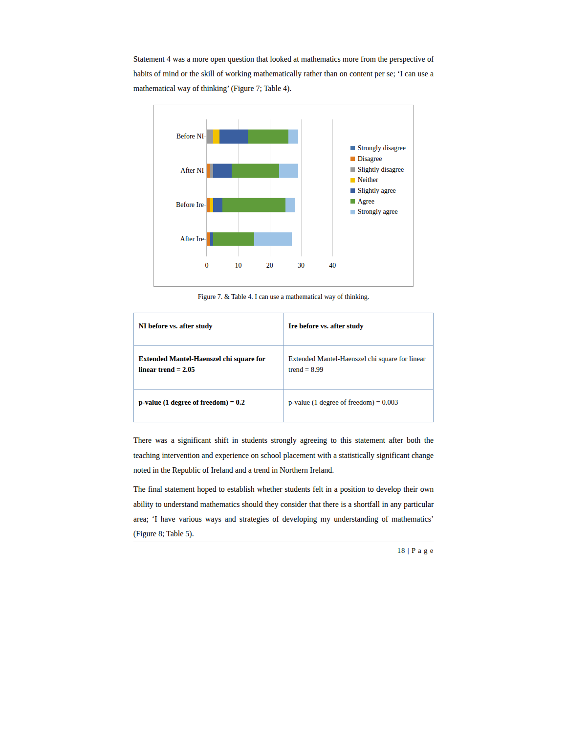Statement 4 was a more open question that looked at mathematics more from the perspective of habits of mind or the skill of working mathematically rather than on content per se; ‘I can use a mathematical way of thinking’ (Figure 7; Table 4).
0
10
20
30
40
Before NI
After NI
Before Ire
After Ire
Strongly disagree
Disagree
Slightly disagree
Neither
Slightly agree
Agree
Strongly agree
Figure 7. & Table 4. I can use a mathematical way of thinking.
| NI before vs. after study | Ire before vs. after study |
| Extended Mantel-Haenszel chi square for linear trend = 2.05 | Extended Mantel-Haenszel chi square for linear trend = 8.99 |
| p-value (1 degree of freedom) = 0.2 | p-value (1 degree of freedom) = 0.003 |
There was a significant shift in students strongly agreeing to this statement after both the teaching intervention and experience on school placement with a statistically significant change noted in the Republic of Ireland and a trend in Northern Ireland.
The final statement hoped to establish whether students felt in a position to develop their own ability to understand mathematics should they consider that there is a shortfall in any particular area; ‘I have various ways and strategies of developing my understanding of mathematics’ (Figure 8; Table 5).
18 | P a g e